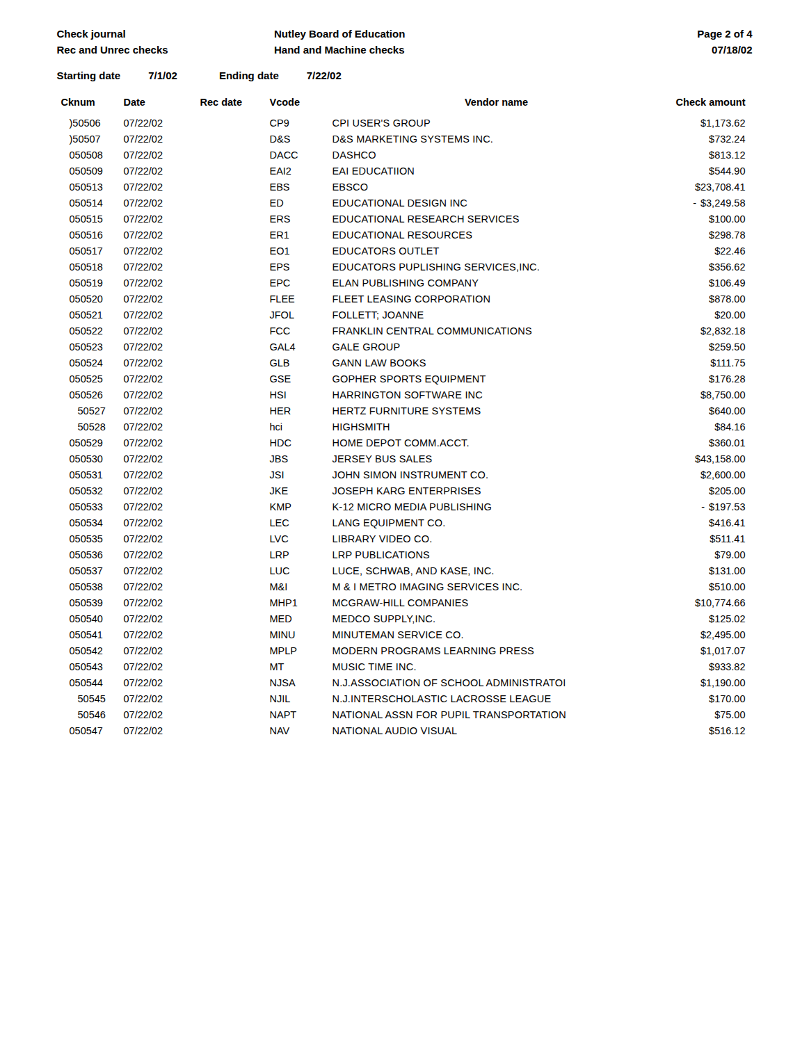Check journal
Rec and Unrec checks
Nutley Board of Education
Hand and Machine checks
Page 2 of 4
07/18/02
Starting date 7/1/02 Ending date 7/22/02
| Cknum | Date | Rec date | Vcode | Vendor name | Check amount |
| --- | --- | --- | --- | --- | --- |
| )50506 | 07/22/02 | | CP9 | CPI USER'S GROUP | $1,173.62 |
| )50507 | 07/22/02 | | D&S | D&S MARKETING SYSTEMS INC. | $732.24 |
| 050508 | 07/22/02 | | DACC | DASHCO | $813.12 |
| 050509 | 07/22/02 | | EAI2 | EAI EDUCATIION | $544.90 |
| 050513 | 07/22/02 | | EBS | EBSCO | $23,708.41 |
| 050514 | 07/22/02 | | ED | EDUCATIONAL DESIGN INC | - $3,249.58 |
| 050515 | 07/22/02 | | ERS | EDUCATIONAL RESEARCH SERVICES | $100.00 |
| 050516 | 07/22/02 | | ER1 | EDUCATIONAL RESOURCES | $298.78 |
| 050517 | 07/22/02 | | EO1 | EDUCATORS OUTLET | $22.46 |
| 050518 | 07/22/02 | | EPS | EDUCATORS PUPLISHING SERVICES,INC. | $356.62 |
| 050519 | 07/22/02 | | EPC | ELAN PUBLISHING COMPANY | $106.49 |
| 050520 | 07/22/02 | | FLEE | FLEET LEASING CORPORATION | $878.00 |
| 050521 | 07/22/02 | | JFOL | FOLLETT; JOANNE | $20.00 |
| 050522 | 07/22/02 | | FCC | FRANKLIN CENTRAL COMMUNICATIONS | $2,832.18 |
| 050523 | 07/22/02 | | GAL4 | GALE GROUP | $259.50 |
| 050524 | 07/22/02 | | GLB | GANN LAW BOOKS | $111.75 |
| 050525 | 07/22/02 | | GSE | GOPHER SPORTS EQUIPMENT | $176.28 |
| 050526 | 07/22/02 | | HSI | HARRINGTON SOFTWARE INC | $8,750.00 |
| 50527 | 07/22/02 | | HER | HERTZ FURNITURE SYSTEMS | $640.00 |
| 50528 | 07/22/02 | | hci | HIGHSMITH | $84.16 |
| 050529 | 07/22/02 | | HDC | HOME DEPOT COMM.ACCT. | $360.01 |
| 050530 | 07/22/02 | | JBS | JERSEY BUS SALES | $43,158.00 |
| 050531 | 07/22/02 | | JSI | JOHN SIMON INSTRUMENT CO. | $2,600.00 |
| 050532 | 07/22/02 | | JKE | JOSEPH KARG ENTERPRISES | $205.00 |
| 050533 | 07/22/02 | | KMP | K-12 MICRO MEDIA PUBLISHING | - $197.53 |
| 050534 | 07/22/02 | | LEC | LANG EQUIPMENT CO. | $416.41 |
| 050535 | 07/22/02 | | LVC | LIBRARY VIDEO CO. | $511.41 |
| 050536 | 07/22/02 | | LRP | LRP PUBLICATIONS | $79.00 |
| 050537 | 07/22/02 | | LUC | LUCE, SCHWAB, AND KASE, INC. | $131.00 |
| 050538 | 07/22/02 | | M&I | M & I METRO IMAGING SERVICES INC. | $510.00 |
| 050539 | 07/22/02 | | MHP1 | MCGRAW-HILL COMPANIES | $10,774.66 |
| 050540 | 07/22/02 | | MED | MEDCO SUPPLY,INC. | $125.02 |
| 050541 | 07/22/02 | | MINU | MINUTEMAN SERVICE CO. | $2,495.00 |
| 050542 | 07/22/02 | | MPLP | MODERN PROGRAMS LEARNING PRESS | $1,017.07 |
| 050543 | 07/22/02 | | MT | MUSIC TIME INC. | $933.82 |
| 050544 | 07/22/02 | | NJSA | N.J.ASSOCIATION OF SCHOOL ADMINISTRATOI | $1,190.00 |
| 50545 | 07/22/02 | | NJIL | N.J.INTERSCHOLASTIC LACROSSE LEAGUE | $170.00 |
| 50546 | 07/22/02 | | NAPT | NATIONAL ASSN FOR PUPIL TRANSPORTATION | $75.00 |
| 050547 | 07/22/02 | | NAV | NATIONAL AUDIO VISUAL | $516.12 |